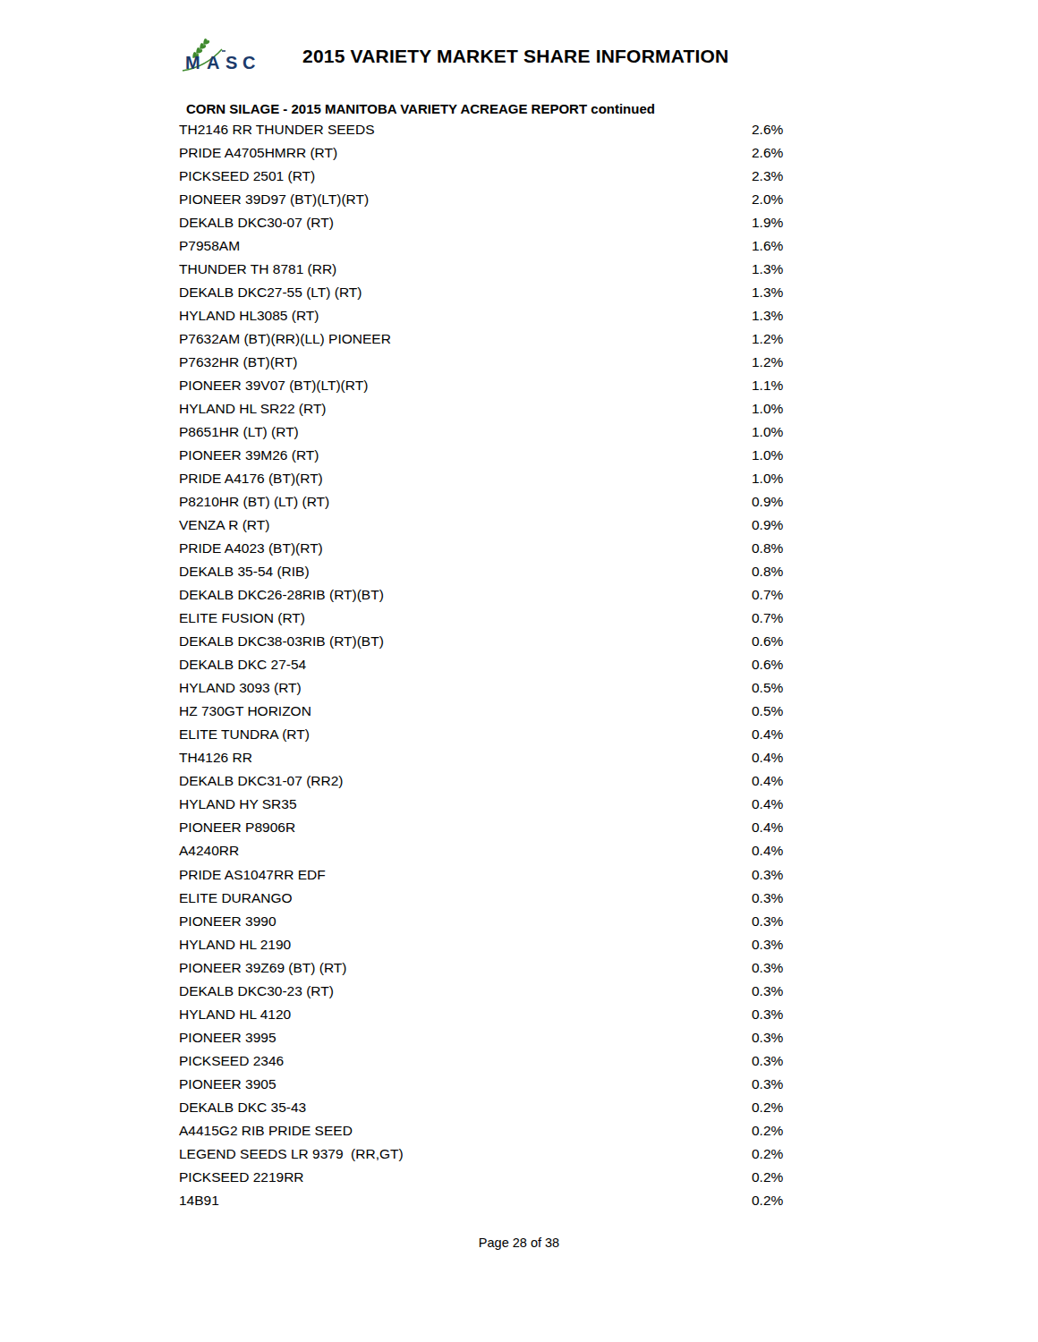M A S C
2015 VARIETY MARKET SHARE INFORMATION
CORN SILAGE - 2015 MANITOBA VARIETY ACREAGE REPORT continued
| TH2146 RR THUNDER SEEDS | 2.6% |
| PRIDE A4705HMRR (RT) | 2.6% |
| PICKSEED 2501 (RT) | 2.3% |
| PIONEER 39D97 (BT)(LT)(RT) | 2.0% |
| DEKALB DKC30-07 (RT) | 1.9% |
| P7958AM | 1.6% |
| THUNDER TH 8781 (RR) | 1.3% |
| DEKALB DKC27-55 (LT) (RT) | 1.3% |
| HYLAND HL3085 (RT) | 1.3% |
| P7632AM (BT)(RR)(LL) PIONEER | 1.2% |
| P7632HR (BT)(RT) | 1.2% |
| PIONEER 39V07 (BT)(LT)(RT) | 1.1% |
| HYLAND HL SR22 (RT) | 1.0% |
| P8651HR (LT) (RT) | 1.0% |
| PIONEER 39M26 (RT) | 1.0% |
| PRIDE A4176 (BT)(RT) | 1.0% |
| P8210HR (BT) (LT) (RT) | 0.9% |
| VENZA R (RT) | 0.9% |
| PRIDE A4023 (BT)(RT) | 0.8% |
| DEKALB 35-54 (RIB) | 0.8% |
| DEKALB DKC26-28RIB (RT)(BT) | 0.7% |
| ELITE FUSION (RT) | 0.7% |
| DEKALB DKC38-03RIB (RT)(BT) | 0.6% |
| DEKALB DKC 27-54 | 0.6% |
| HYLAND 3093 (RT) | 0.5% |
| HZ 730GT HORIZON | 0.5% |
| ELITE TUNDRA (RT) | 0.4% |
| TH4126 RR | 0.4% |
| DEKALB DKC31-07 (RR2) | 0.4% |
| HYLAND HY SR35 | 0.4% |
| PIONEER P8906R | 0.4% |
| A4240RR | 0.4% |
| PRIDE AS1047RR EDF | 0.3% |
| ELITE DURANGO | 0.3% |
| PIONEER 3990 | 0.3% |
| HYLAND HL 2190 | 0.3% |
| PIONEER 39Z69 (BT) (RT) | 0.3% |
| DEKALB DKC30-23 (RT) | 0.3% |
| HYLAND HL 4120 | 0.3% |
| PIONEER 3995 | 0.3% |
| PICKSEED 2346 | 0.3% |
| PIONEER 3905 | 0.3% |
| DEKALB DKC 35-43 | 0.2% |
| A4415G2 RIB PRIDE SEED | 0.2% |
| LEGEND SEEDS LR 9379 (RR,GT) | 0.2% |
| PICKSEED 2219RR | 0.2% |
| 14B91 | 0.2% |
Page 28 of 38